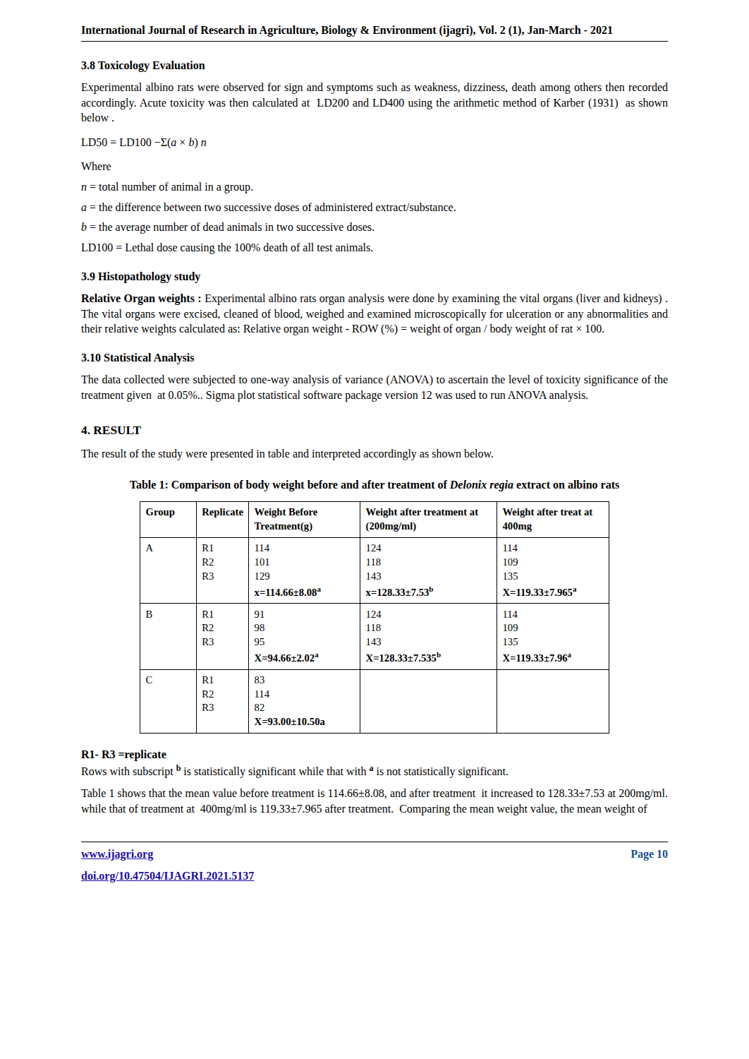International Journal of Research in Agriculture, Biology & Environment (ijagri), Vol. 2 (1), Jan-March - 2021
3.8 Toxicology Evaluation
Experimental albino rats were observed for sign and symptoms such as weakness, dizziness, death among others then recorded accordingly. Acute toxicity was then calculated at LD200 and LD400 using the arithmetic method of Karber (1931) as shown below .
LD50 = LD100 −Σ(a × b) n
Where
n = total number of animal in a group.
a = the difference between two successive doses of administered extract/substance.
b = the average number of dead animals in two successive doses.
LD100 = Lethal dose causing the 100% death of all test animals.
3.9 Histopathology study
Relative Organ weights : Experimental albino rats organ analysis were done by examining the vital organs (liver and kidneys) . The vital organs were excised, cleaned of blood, weighed and examined microscopically for ulceration or any abnormalities and their relative weights calculated as: Relative organ weight - ROW (%) = weight of organ / body weight of rat × 100.
3.10 Statistical Analysis
The data collected were subjected to one-way analysis of variance (ANOVA) to ascertain the level of toxicity significance of the treatment given at 0.05%.. Sigma plot statistical software package version 12 was used to run ANOVA analysis.
4. RESULT
The result of the study were presented in table and interpreted accordingly as shown below.
Table 1: Comparison of body weight before and after treatment of Delonix regia extract on albino rats
| Group | Replicate | Weight Before Treatment(g) | Weight after treatment at (200mg/ml) | Weight after treat at 400mg |
| --- | --- | --- | --- | --- |
| A | R1 R2 R3 | 114 101 129 x=114.66±8.08 a | 124 118 143 x=128.33±7.53 b | 114 109 135 X=119.33±7.965 a |
| B | R1 R2 R3 | 91 98 95 X=94.66±2.02 a | 124 118 143 X=128.33±7.535 b | 114 109 135 X=119.33±7.96 a |
| C | R1 R2 R3 | 83 114 82 X=93.00±10.50a | | |
R1- R3 =replicate
Rows with subscript b is statistically significant while that with a is not statistically significant.
Table 1 shows that the mean value before treatment is 114.66±8.08, and after treatment it increased to 128.33±7.53 at 200mg/ml. while that of treatment at 400mg/ml is 119.33±7.965 after treatment. Comparing the mean weight value, the mean weight of
www.ijagri.org Page 10
doi.org/10.47504/IJAGRI.2021.5137